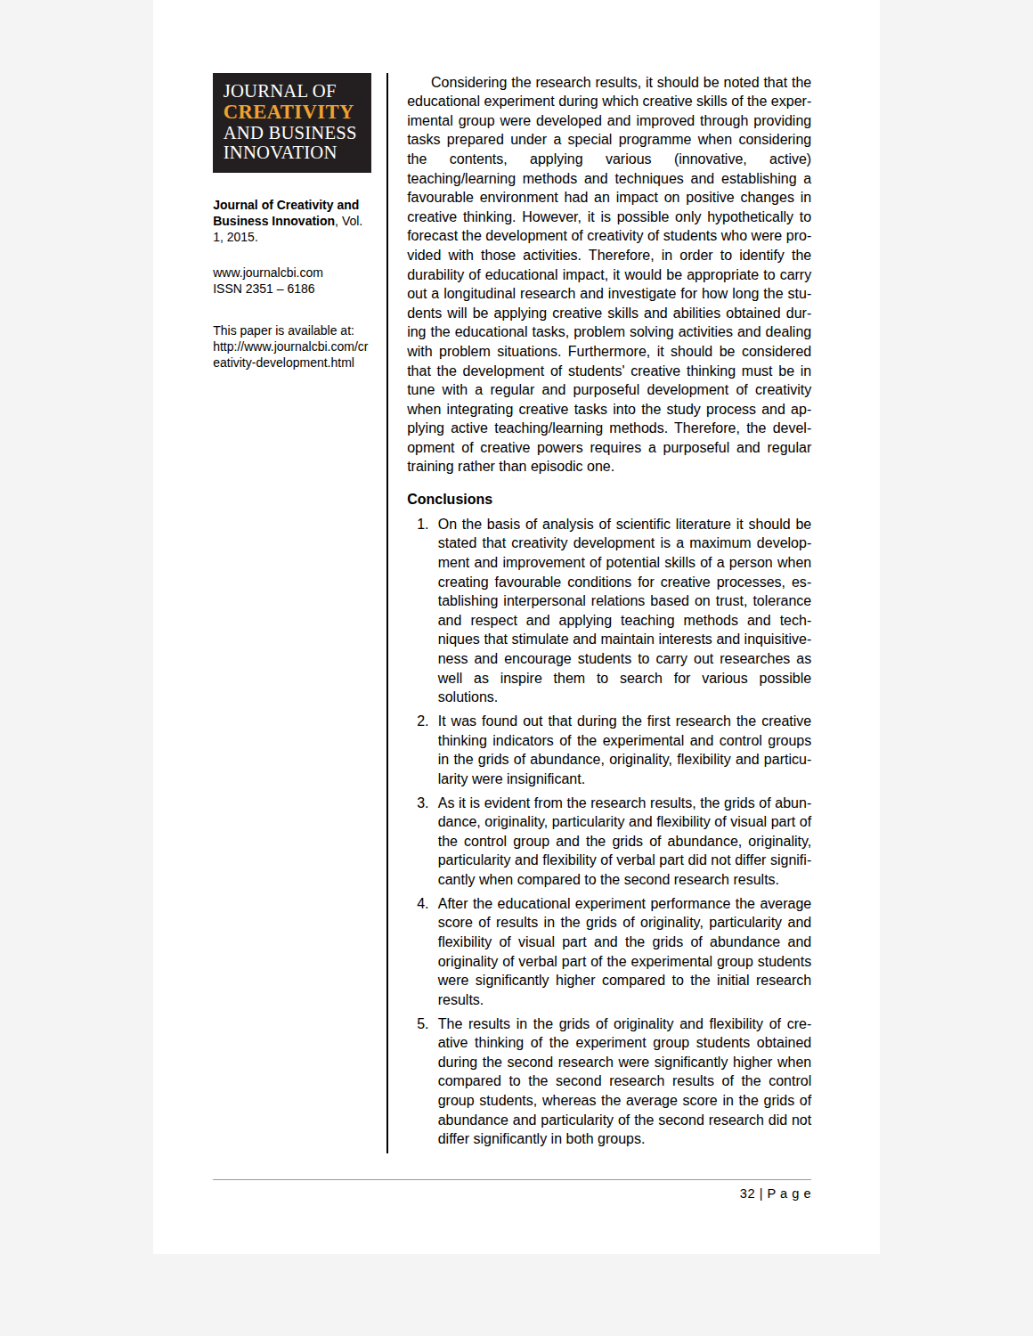Journal of
Creativity
and Business
Innovation
Journal of Creativity and Business Innovation, Vol. 1, 2015.
www.journalcbi.com
ISSN 2351 – 6186
This paper is available at:
http://www.journalcbi.com/creativity-development.html
Considering the research results, it should be noted that the educational experiment during which creative skills of the experimental group were developed and improved through providing tasks prepared under a special programme when considering the contents, applying various (innovative, active) teaching/learning methods and techniques and establishing a favourable environment had an impact on positive changes in creative thinking. However, it is possible only hypothetically to forecast the development of creativity of students who were provided with those activities. Therefore, in order to identify the durability of educational impact, it would be appropriate to carry out a longitudinal research and investigate for how long the students will be applying creative skills and abilities obtained during the educational tasks, problem solving activities and dealing with problem situations. Furthermore, it should be considered that the development of students' creative thinking must be in tune with a regular and purposeful development of creativity when integrating creative tasks into the study process and applying active teaching/learning methods. Therefore, the development of creative powers requires a purposeful and regular training rather than episodic one.
Conclusions
On the basis of analysis of scientific literature it should be stated that creativity development is a maximum development and improvement of potential skills of a person when creating favourable conditions for creative processes, establishing interpersonal relations based on trust, tolerance and respect and applying teaching methods and techniques that stimulate and maintain interests and inquisitiveness and encourage students to carry out researches as well as inspire them to search for various possible solutions.
It was found out that during the first research the creative thinking indicators of the experimental and control groups in the grids of abundance, originality, flexibility and particularity were insignificant.
As it is evident from the research results, the grids of abundance, originality, particularity and flexibility of visual part of the control group and the grids of abundance, originality, particularity and flexibility of verbal part did not differ significantly when compared to the second research results.
After the educational experiment performance the average score of results in the grids of originality, particularity and flexibility of visual part and the grids of abundance and originality of verbal part of the experimental group students were significantly higher compared to the initial research results.
The results in the grids of originality and flexibility of creative thinking of the experiment group students obtained during the second research were significantly higher when compared to the second research results of the control group students, whereas the average score in the grids of abundance and particularity of the second research did not differ significantly in both groups.
32 | P a g e